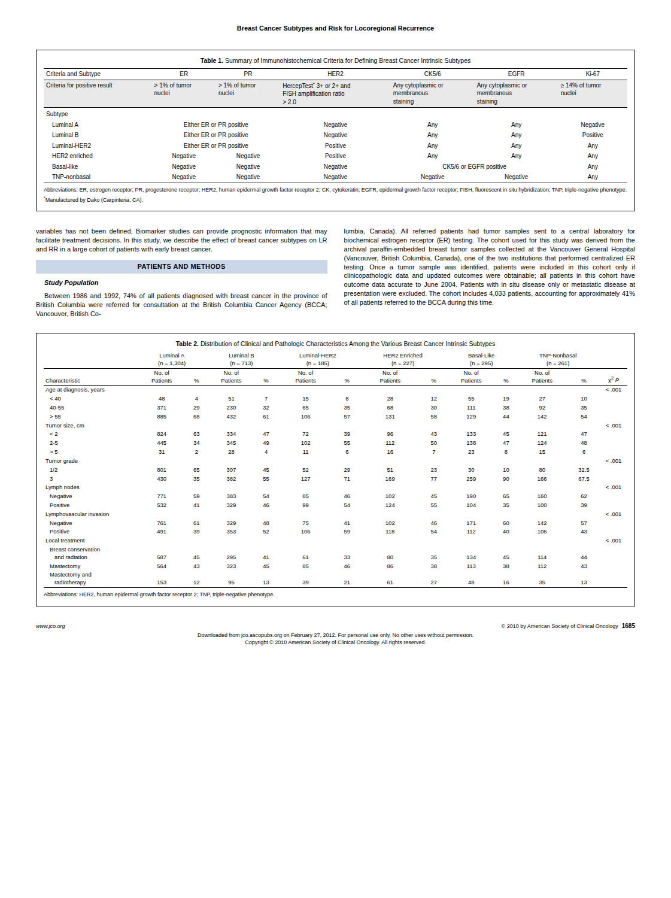Breast Cancer Subtypes and Risk for Locoregional Recurrence
Table 1. Summary of Immunohistochemical Criteria for Defining Breast Cancer Intrinsic Subtypes
| Criteria and Subtype | ER | PR | HER2 | CK5/6 | EGFR | Ki-67 |
| --- | --- | --- | --- | --- | --- | --- |
| Criteria for positive result | > 1% of tumor nuclei | > 1% of tumor nuclei | HercepTest * 3+ or 2+ and FISH amplification ratio > 2.0 | Any cytoplasmic or membranous staining | Any cytoplasmic or membranous staining | ≥ 14% of tumor nuclei |
| Subtype | | | | | | |
| Luminal A | Either ER or PR positive | Negative | Any | Any | Negative |
| Luminal B | Either ER or PR positive | Negative | Any | Any | Positive |
| Luminal-HER2 | Either ER or PR positive | Positive | Any | Any | Any |
| HER2 enriched | Negative | Negative | Positive | Any | Any | Any |
| Basal-like | Negative | Negative | Negative | CK5/6 or EGFR positive | Any |
| TNP-nonbasal | Negative | Negative | Negative | Negative | Negative | Any |
Abbreviations: ER, estrogen receptor; PR, progesterone receptor; HER2, human epidermal growth factor receptor 2; CK, cytokeratin; EGFR, epidermal growth factor receptor; FISH, fluorescent in situ hybridization; TNP, triple-negative phenotype.
*Manufactured by Dako (Carpinteria, CA).
variables has not been defined. Biomarker studies can provide prognostic information that may facilitate treatment decisions. In this study, we describe the effect of breast cancer subtypes on LR and RR in a large cohort of patients with early breast cancer.
PATIENTS AND METHODS
Study Population
Between 1986 and 1992, 74% of all patients diagnosed with breast cancer in the province of British Columbia were referred for consultation at the British Columbia Cancer Agency (BCCA; Vancouver, British Co-
lumbia, Canada). All referred patients had tumor samples sent to a central laboratory for biochemical estrogen receptor (ER) testing. The cohort used for this study was derived from the archival paraffin-embedded breast tumor samples collected at the Vancouver General Hospital (Vancouver, British Columbia, Canada), one of the two institutions that performed centralized ER testing. Once a tumor sample was identified, patients were included in this cohort only if clinicopathologic data and updated outcomes were obtainable; all patients in this cohort have outcome data accurate to June 2004. Patients with in situ disease only or metastatic disease at presentation were excluded. The cohort includes 4,033 patients, accounting for approximately 41% of all patients referred to the BCCA during this time.
Table 2. Distribution of Clinical and Pathologic Characteristics Among the Various Breast Cancer Intrinsic Subtypes
| | Luminal A (n = 1,304) | Luminal B (n = 713) | Luminal-HER2 (n = 185) | HER2 Enriched (n = 227) | Basal-Like (n = 295) | TNP-Nonbasal (n = 261) | |
| --- | --- | --- | --- | --- | --- | --- | --- |
| Characteristic | No. of Patients | % | No. of Patients | % | No. of Patients | % | No. of Patients | % | No. of Patients | % | No. of Patients | % | χ 2 P |
| Age at diagnosis, years | | | | | | | | | | | | | < .001 |
| < 40 | 48 | 4 | 51 | 7 | 15 | 8 | 28 | 12 | 55 | 19 | 27 | 10 | |
| 40-55 | 371 | 29 | 230 | 32 | 65 | 35 | 68 | 30 | 111 | 38 | 92 | 35 | |
| > 55 | 885 | 68 | 432 | 61 | 106 | 57 | 131 | 58 | 129 | 44 | 142 | 54 | |
| Tumor size, cm | | | | | | | | | | | | | < .001 |
| < 2 | 824 | 63 | 334 | 47 | 72 | 39 | 96 | 43 | 133 | 45 | 121 | 47 | |
| 2-5 | 445 | 34 | 345 | 49 | 102 | 55 | 112 | 50 | 138 | 47 | 124 | 48 | |
| > 5 | 31 | 2 | 28 | 4 | 11 | 6 | 16 | 7 | 23 | 8 | 15 | 6 | |
| Tumor grade | | | | | | | | | | | | | < .001 |
| 1/2 | 801 | 65 | 307 | 45 | 52 | 29 | 51 | 23 | 30 | 10 | 80 | 32.5 | |
| 3 | 430 | 35 | 382 | 55 | 127 | 71 | 169 | 77 | 259 | 90 | 166 | 67.5 | |
| Lymph nodes | | | | | | | | | | | | | < .001 |
| Negative | 771 | 59 | 383 | 54 | 85 | 46 | 102 | 45 | 190 | 65 | 160 | 62 | |
| Positive | 532 | 41 | 329 | 46 | 99 | 54 | 124 | 55 | 104 | 35 | 100 | 39 | |
| Lymphovascular invasion | | | | | | | | | | | | | < .001 |
| Negative | 761 | 61 | 329 | 48 | 75 | 41 | 102 | 46 | 171 | 60 | 142 | 57 | |
| Positive | 491 | 39 | 353 | 52 | 106 | 59 | 118 | 54 | 112 | 40 | 106 | 43 | |
| Local treatment | | | | | | | | | | | | | < .001 |
| Breast conservation and radiation | 587 | 45 | 295 | 41 | 61 | 33 | 80 | 35 | 134 | 45 | 114 | 44 | |
| Mastectomy | 564 | 43 | 323 | 45 | 85 | 46 | 86 | 38 | 113 | 38 | 112 | 43 | |
| Mastectomy and radiotherapy | 153 | 12 | 95 | 13 | 39 | 21 | 61 | 27 | 48 | 16 | 35 | 13 | |
Abbreviations: HER2, human epidermal growth factor receptor 2; TNP, triple-negative phenotype.
www.jco.org
© 2010 by American Society of Clinical Oncology1685
Downloaded from jco.ascopubs.org on February 27, 2012. For personal use only. No other uses without permission.
Copyright © 2010 American Society of Clinical Oncology. All rights reserved.